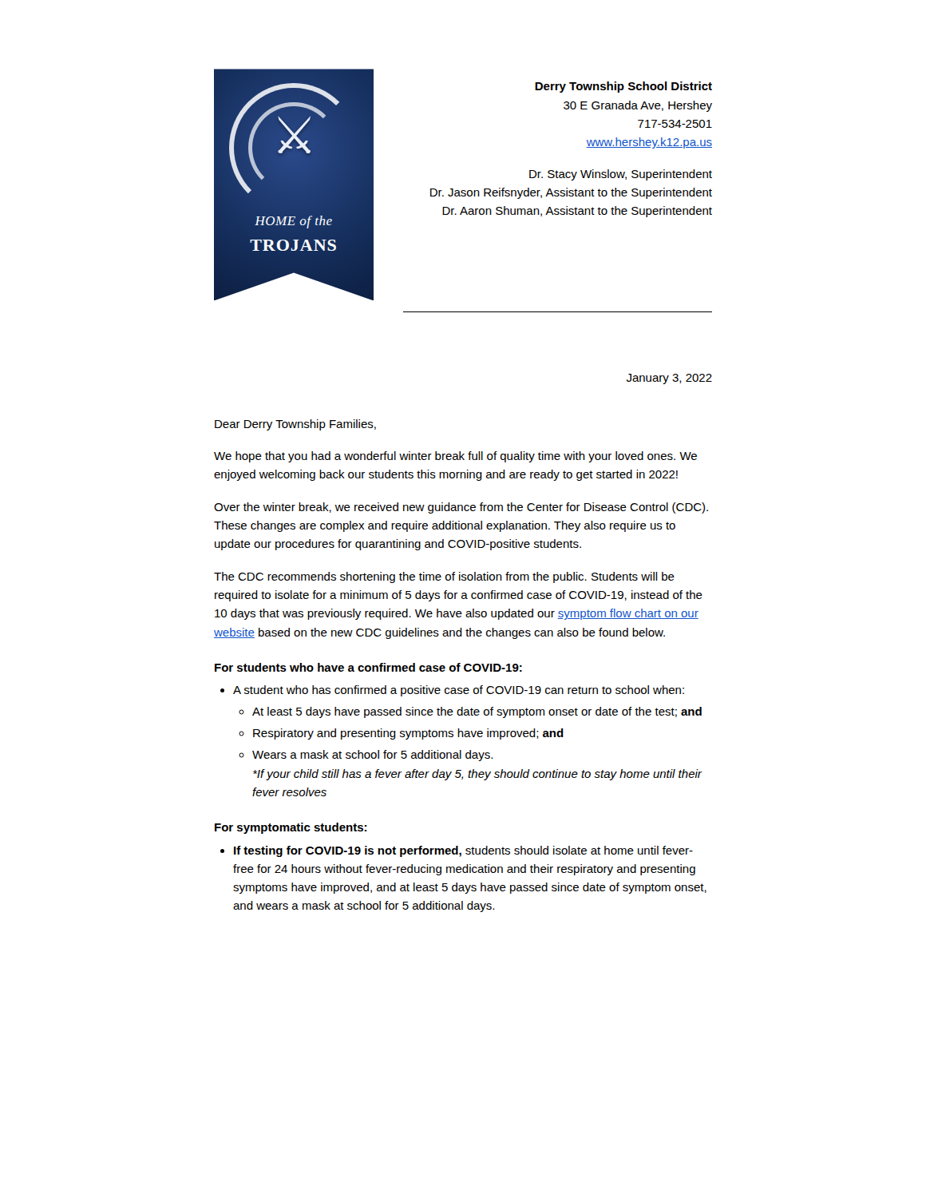⚔
HOME of the Trojans
Derry Township School District
30 E Granada Ave, Hershey
717-534-2501
www.hershey.k12.pa.us
Dr. Stacy Winslow, Superintendent
Dr. Jason Reifsnyder, Assistant to the Superintendent
Dr. Aaron Shuman, Assistant to the Superintendent
January 3, 2022
Dear Derry Township Families,
We hope that you had a wonderful winter break full of quality time with your loved ones. We enjoyed welcoming back our students this morning and are ready to get started in 2022!
Over the winter break, we received new guidance from the Center for Disease Control (CDC). These changes are complex and require additional explanation. They also require us to update our procedures for quarantining and COVID-positive students.
The CDC recommends shortening the time of isolation from the public. Students will be required to isolate for a minimum of 5 days for a confirmed case of COVID-19, instead of the 10 days that was previously required. We have also updated our symptom flow chart on our website based on the new CDC guidelines and the changes can also be found below.
For students who have a confirmed case of COVID-19:
A student who has confirmed a positive case of COVID-19 can return to school when:
At least 5 days have passed since the date of symptom onset or date of the test; and
Respiratory and presenting symptoms have improved; and
Wears a mask at school for 5 additional days. *If your child still has a fever after day 5, they should continue to stay home until their fever resolves
For symptomatic students:
If testing for COVID-19 is not performed, students should isolate at home until fever-free for 24 hours without fever-reducing medication and their respiratory and presenting symptoms have improved, and at least 5 days have passed since date of symptom onset, and wears a mask at school for 5 additional days.